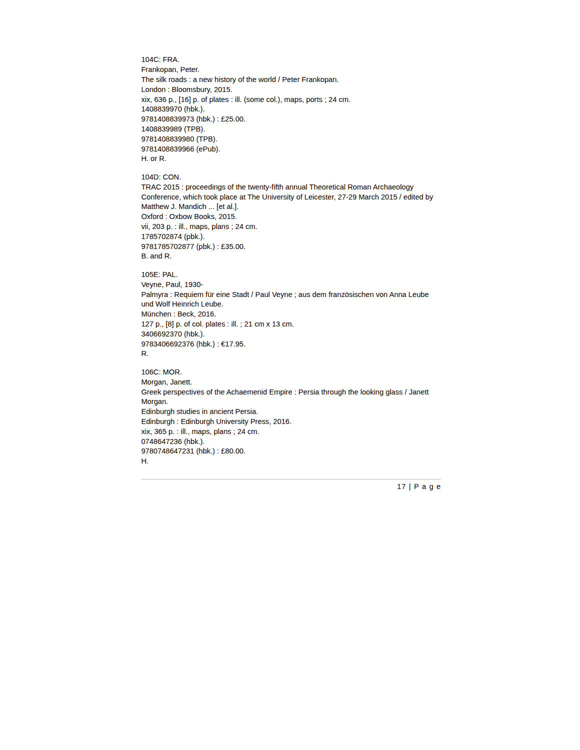104C: FRA.
Frankopan, Peter.
The silk roads : a new history of the world / Peter Frankopan.
London : Bloomsbury, 2015.
xix, 636 p., [16] p. of plates : ill. (some col.), maps, ports ; 24 cm.
1408839970 (hbk.).
9781408839973 (hbk.) : £25.00.
1408839989 (TPB).
9781408839980 (TPB).
9781408839966 (ePub).
H. or R.
104D: CON.
TRAC 2015 : proceedings of the twenty-fifth annual Theoretical Roman Archaeology Conference, which took place at The University of Leicester, 27-29 March 2015 / edited by Matthew J. Mandich ... [et al.].
Oxford : Oxbow Books, 2015.
vii, 203 p. : ill., maps, plans ; 24 cm.
1785702874 (pbk.).
9781785702877 (pbk.) : £35.00.
B. and R.
105E: PAL.
Veyne, Paul, 1930-
Palmyra : Requiem für eine Stadt / Paul Veyne ; aus dem französischen von Anna Leube und Wolf Heinrich Leube.
München : Beck, 2016.
127 p., [8] p. of col. plates : ill. ; 21 cm x 13 cm.
3406692370 (hbk.).
9783406692376 (hbk.) : €17.95.
R.
106C: MOR.
Morgan, Janett.
Greek perspectives of the Achaemenid Empire : Persia through the looking glass / Janett Morgan.
Edinburgh studies in ancient Persia.
Edinburgh : Edinburgh University Press, 2016.
xix, 365 p. : ill., maps, plans ; 24 cm.
0748647236 (hbk.).
9780748647231 (hbk.) : £80.00.
H.
17 | P a g e